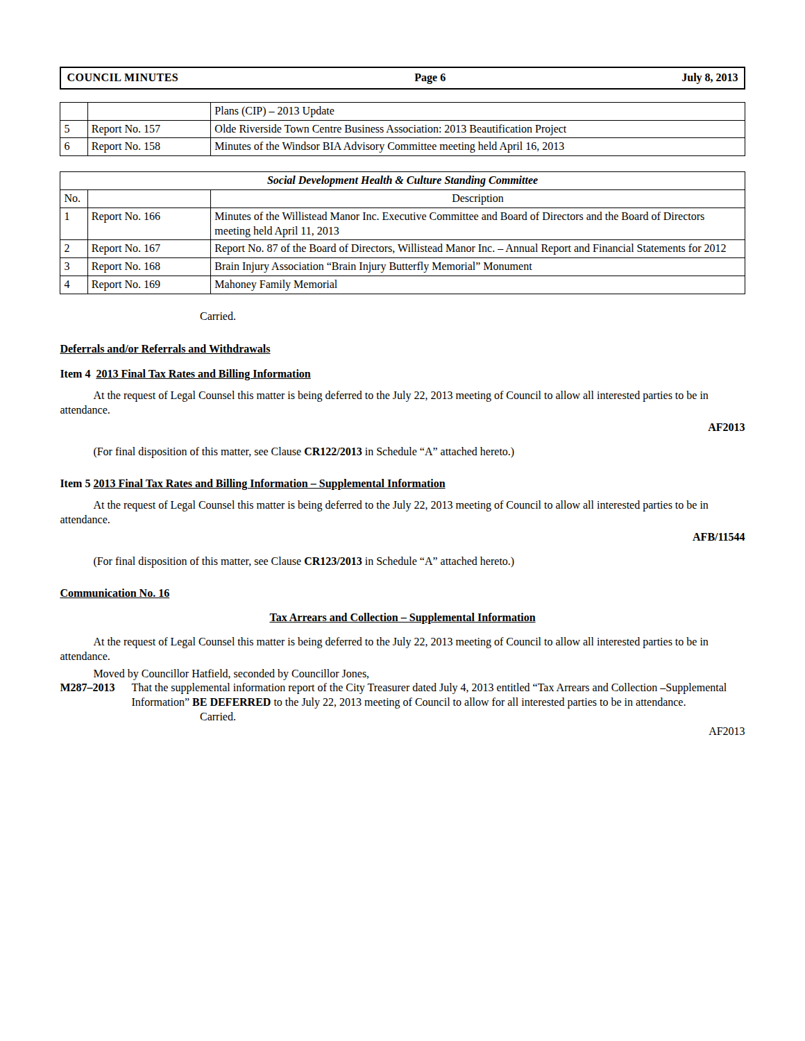COUNCIL MINUTES Page 6 July 8, 2013
| | | Plans (CIP) – 2013 Update |
| 5 | Report No. 157 | Olde Riverside Town Centre Business Association: 2013 Beautification Project |
| 6 | Report No. 158 | Minutes of the Windsor BIA Advisory Committee meeting held April 16, 2013 |
Social Development Health & Culture Standing Committee
| No. | | Description |
| --- | --- | --- |
| 1 | Report No. 166 | Minutes of the Willistead Manor Inc. Executive Committee and Board of Directors and the Board of Directors meeting held April 11, 2013 |
| 2 | Report No. 167 | Report No. 87 of the Board of Directors, Willistead Manor Inc. – Annual Report and Financial Statements for 2012 |
| 3 | Report No. 168 | Brain Injury Association “Brain Injury Butterfly Memorial” Monument |
| 4 | Report No. 169 | Mahoney Family Memorial |
Carried.
Deferrals and/or Referrals and Withdrawals
Item 4 2013 Final Tax Rates and Billing Information
At the request of Legal Counsel this matter is being deferred to the July 22, 2013 meeting of Council to allow all interested parties to be in attendance.
AF2013
(For final disposition of this matter, see Clause CR122/2013 in Schedule “A” attached hereto.)
Item 5 2013 Final Tax Rates and Billing Information – Supplemental Information
At the request of Legal Counsel this matter is being deferred to the July 22, 2013 meeting of Council to allow all interested parties to be in attendance.
AFB/11544
(For final disposition of this matter, see Clause CR123/2013 in Schedule “A” attached hereto.)
Communication No. 16
Tax Arrears and Collection – Supplemental Information
At the request of Legal Counsel this matter is being deferred to the July 22, 2013 meeting of Council to allow all interested parties to be in attendance.
Moved by Councillor Hatfield, seconded by Councillor Jones,
M287–2013 That the supplemental information report of the City Treasurer dated July 4, 2013 entitled “Tax Arrears and Collection –Supplemental Information” BE DEFERRED to the July 22, 2013 meeting of Council to allow for all interested parties to be in attendance.
Carried.
AF2013